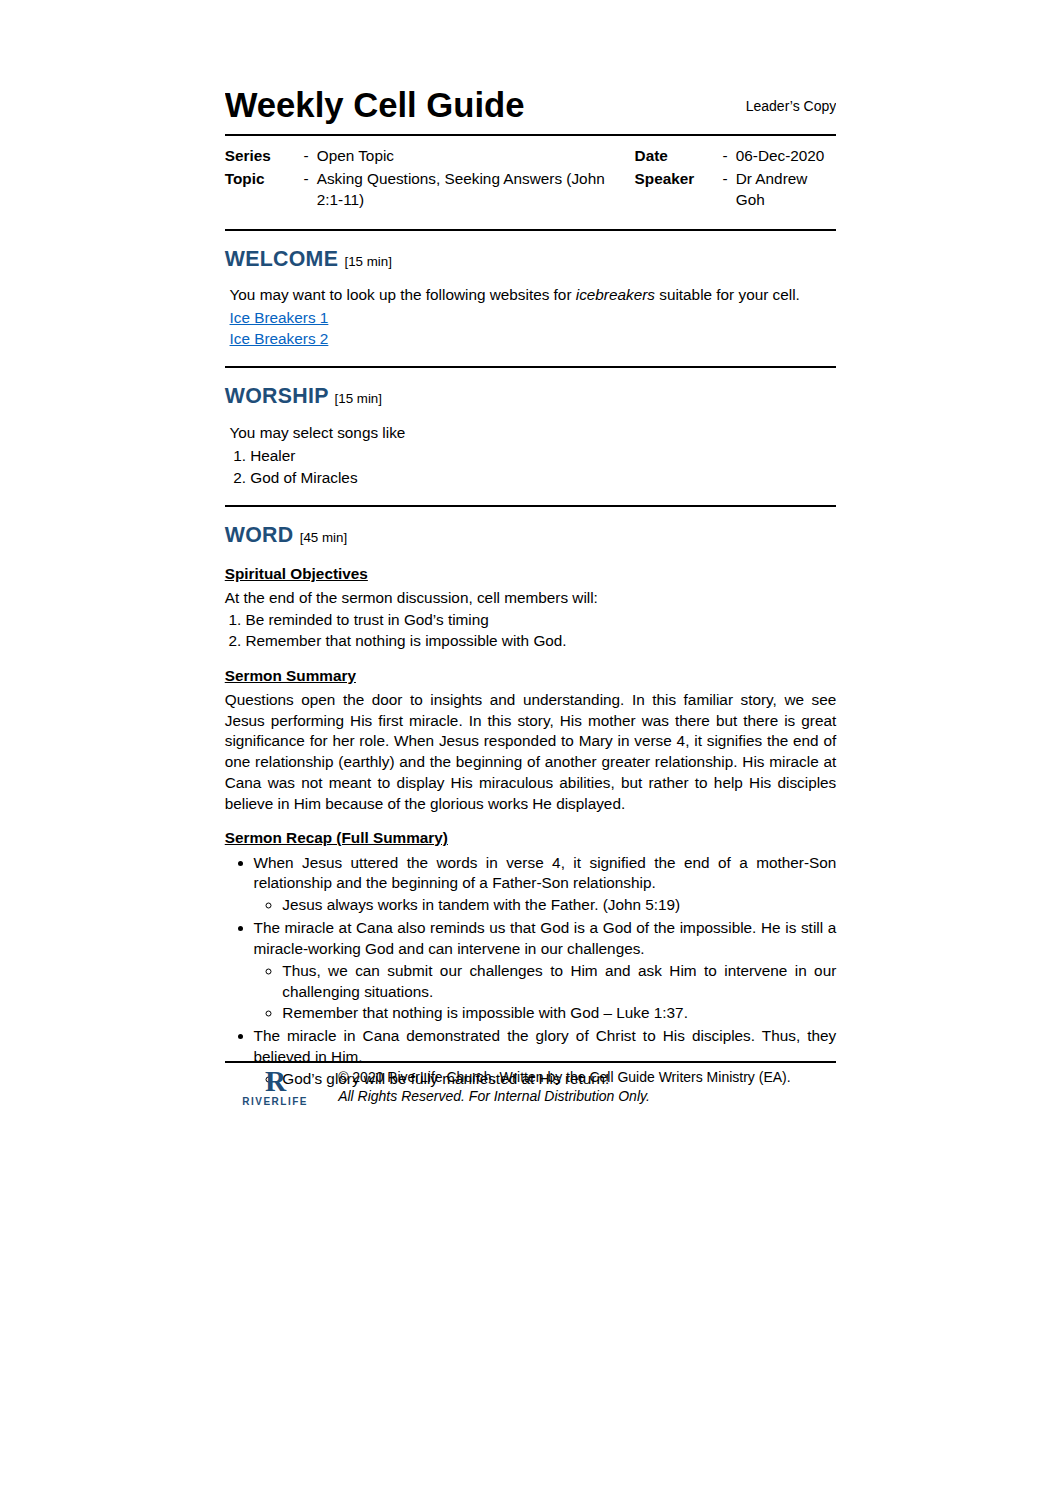Weekly Cell Guide
Leader’s Copy
| Series | - | Open Topic | Date | - | 06-Dec-2020 |
| Topic | - | Asking Questions, Seeking Answers (John 2:1-11) | Speaker | - | Dr Andrew Goh |
WELCOME [15 min]
You may want to look up the following websites for icebreakers suitable for your cell.
Ice Breakers 1
Ice Breakers 2
WORSHIP [15 min]
You may select songs like
Healer
God of Miracles
WORD [45 min]
Spiritual Objectives
At the end of the sermon discussion, cell members will:
Be reminded to trust in God’s timing
Remember that nothing is impossible with God.
Sermon Summary
Questions open the door to insights and understanding. In this familiar story, we see Jesus performing His first miracle. In this story, His mother was there but there is great significance for her role. When Jesus responded to Mary in verse 4, it signifies the end of one relationship (earthly) and the beginning of another greater relationship. His miracle at Cana was not meant to display His miraculous abilities, but rather to help His disciples believe in Him because of the glorious works He displayed.
Sermon Recap (Full Summary)
When Jesus uttered the words in verse 4, it signified the end of a mother-Son relationship and the beginning of a Father-Son relationship.
Jesus always works in tandem with the Father. (John 5:19)
The miracle at Cana also reminds us that God is a God of the impossible. He is still a miracle-working God and can intervene in our challenges.
Thus, we can submit our challenges to Him and ask Him to intervene in our challenging situations.
Remember that nothing is impossible with God – Luke 1:37.
The miracle in Cana demonstrated the glory of Christ to His disciples. Thus, they believed in Him.
God’s glory will be fully manifested at His return!
R
RIVERLIFE
© 2020 RiverLife Church. Written by the Cell Guide Writers Ministry (EA).
All Rights Reserved. For Internal Distribution Only.